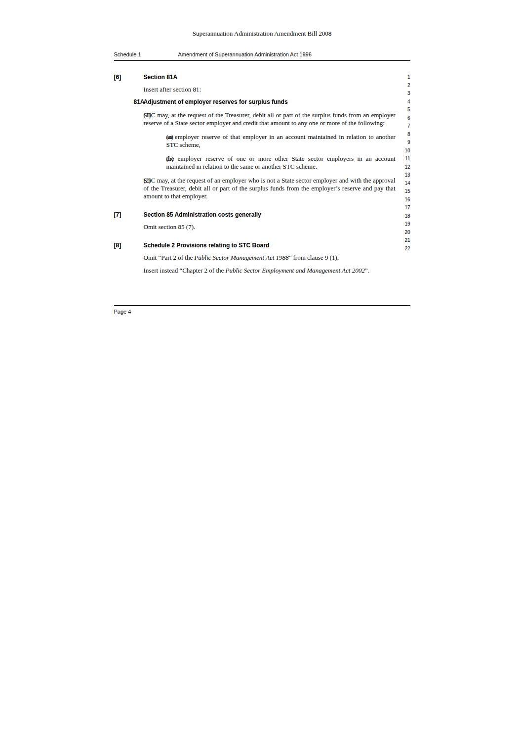Superannuation Administration Amendment Bill 2008
Schedule 1
Amendment of Superannuation Administration Act 1996
[6]
Section 81A
Insert after section 81:
81A
Adjustment of employer reserves for surplus funds
(1)
STC may, at the request of the Treasurer, debit all or part of the surplus funds from an employer reserve of a State sector employer and credit that amount to any one or more of the following:
(a)
an employer reserve of that employer in an account maintained in relation to another STC scheme,
(b)
the employer reserve of one or more other State sector employers in an account maintained in relation to the same or another STC scheme.
(2)
STC may, at the request of an employer who is not a State sector employer and with the approval of the Treasurer, debit all or part of the surplus funds from the employer’s reserve and pay that amount to that employer.
[7]
Section 85 Administration costs generally
Omit section 85 (7).
[8]
Schedule 2 Provisions relating to STC Board
Omit “Part 2 of the Public Sector Management Act 1988” from clause 9 (1).
Insert instead “Chapter 2 of the Public Sector Employment and Management Act 2002”.
1
2
3
4
5
6
7
8
9
10
11
12
13
14
15
16
17
18
19
20
21
22
Page 4